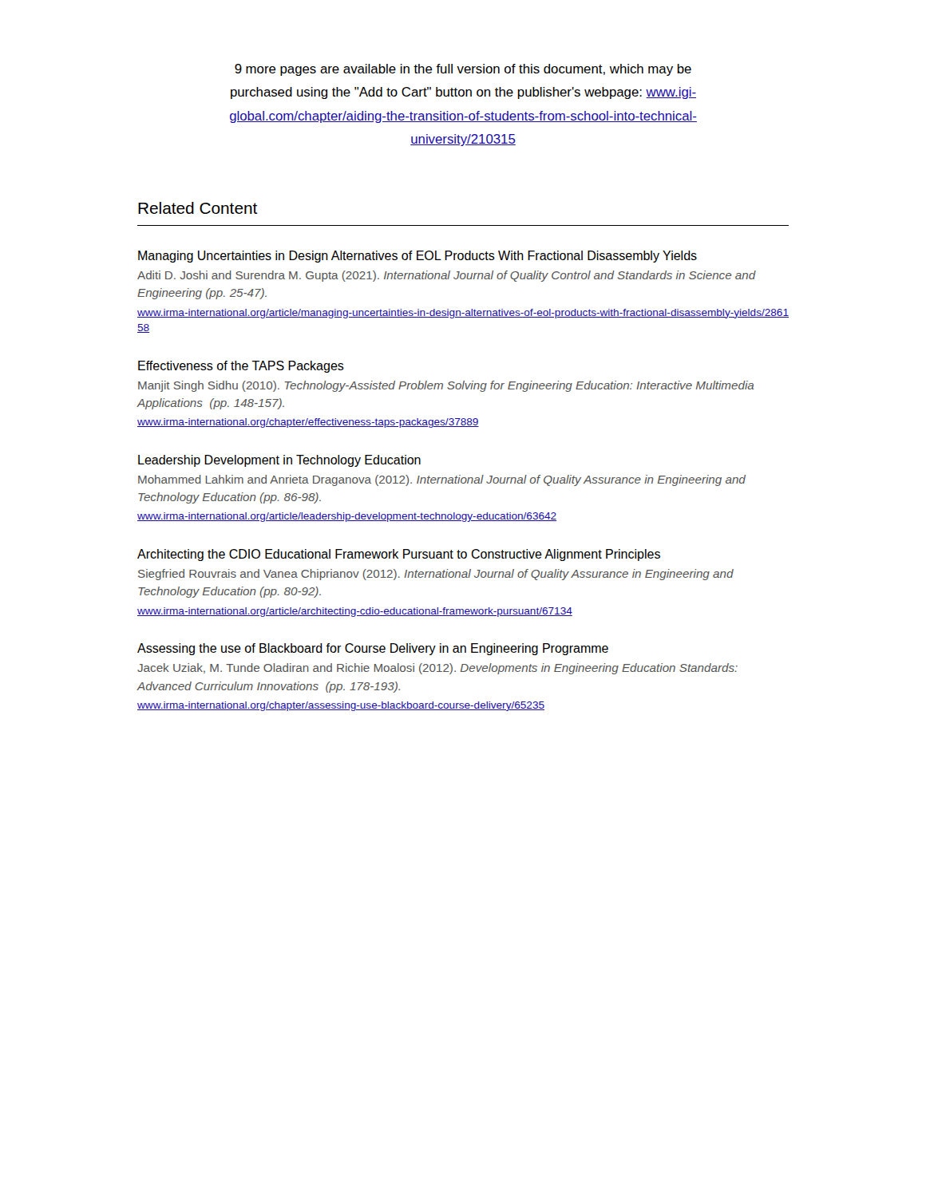9 more pages are available in the full version of this document, which may be purchased using the "Add to Cart" button on the publisher's webpage: www.igi-global.com/chapter/aiding-the-transition-of-students-from-school-into-technical-university/210315
Related Content
Managing Uncertainties in Design Alternatives of EOL Products With Fractional Disassembly Yields
Aditi D. Joshi and Surendra M. Gupta (2021). International Journal of Quality Control and Standards in Science and Engineering (pp. 25-47).
www.irma-international.org/article/managing-uncertainties-in-design-alternatives-of-eol-products-with-fractional-disassembly-yields/286158
Effectiveness of the TAPS Packages
Manjit Singh Sidhu (2010). Technology-Assisted Problem Solving for Engineering Education: Interactive Multimedia Applications (pp. 148-157).
www.irma-international.org/chapter/effectiveness-taps-packages/37889
Leadership Development in Technology Education
Mohammed Lahkim and Anrieta Draganova (2012). International Journal of Quality Assurance in Engineering and Technology Education (pp. 86-98).
www.irma-international.org/article/leadership-development-technology-education/63642
Architecting the CDIO Educational Framework Pursuant to Constructive Alignment Principles
Siegfried Rouvrais and Vanea Chiprianov (2012). International Journal of Quality Assurance in Engineering and Technology Education (pp. 80-92).
www.irma-international.org/article/architecting-cdio-educational-framework-pursuant/67134
Assessing the use of Blackboard for Course Delivery in an Engineering Programme
Jacek Uziak, M. Tunde Oladiran and Richie Moalosi (2012). Developments in Engineering Education Standards: Advanced Curriculum Innovations (pp. 178-193).
www.irma-international.org/chapter/assessing-use-blackboard-course-delivery/65235